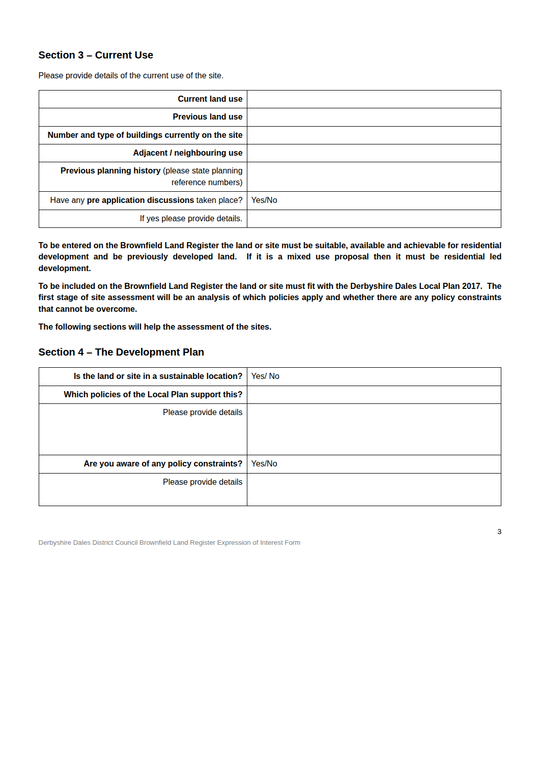Section 3 – Current Use
Please provide details of the current use of the site.
| Current land use | |
| Previous land use | |
| Number and type of buildings currently on the site | |
| Adjacent / neighbouring use | |
| Previous planning history (please state planning reference numbers) | |
| Have any pre application discussions taken place? | Yes/No |
| If yes please provide details. | |
To be entered on the Brownfield Land Register the land or site must be suitable, available and achievable for residential development and be previously developed land. If it is a mixed use proposal then it must be residential led development.
To be included on the Brownfield Land Register the land or site must fit with the Derbyshire Dales Local Plan 2017. The first stage of site assessment will be an analysis of which policies apply and whether there are any policy constraints that cannot be overcome.
The following sections will help the assessment of the sites.
Section 4 – The Development Plan
| Is the land or site in a sustainable location? | Yes/ No |
| Which policies of the Local Plan support this? | |
| Please provide details | |
| Are you aware of any policy constraints? | Yes/No |
| Please provide details | |
3
Derbyshire Dales District Council Brownfield Land Register Expression of Interest Form